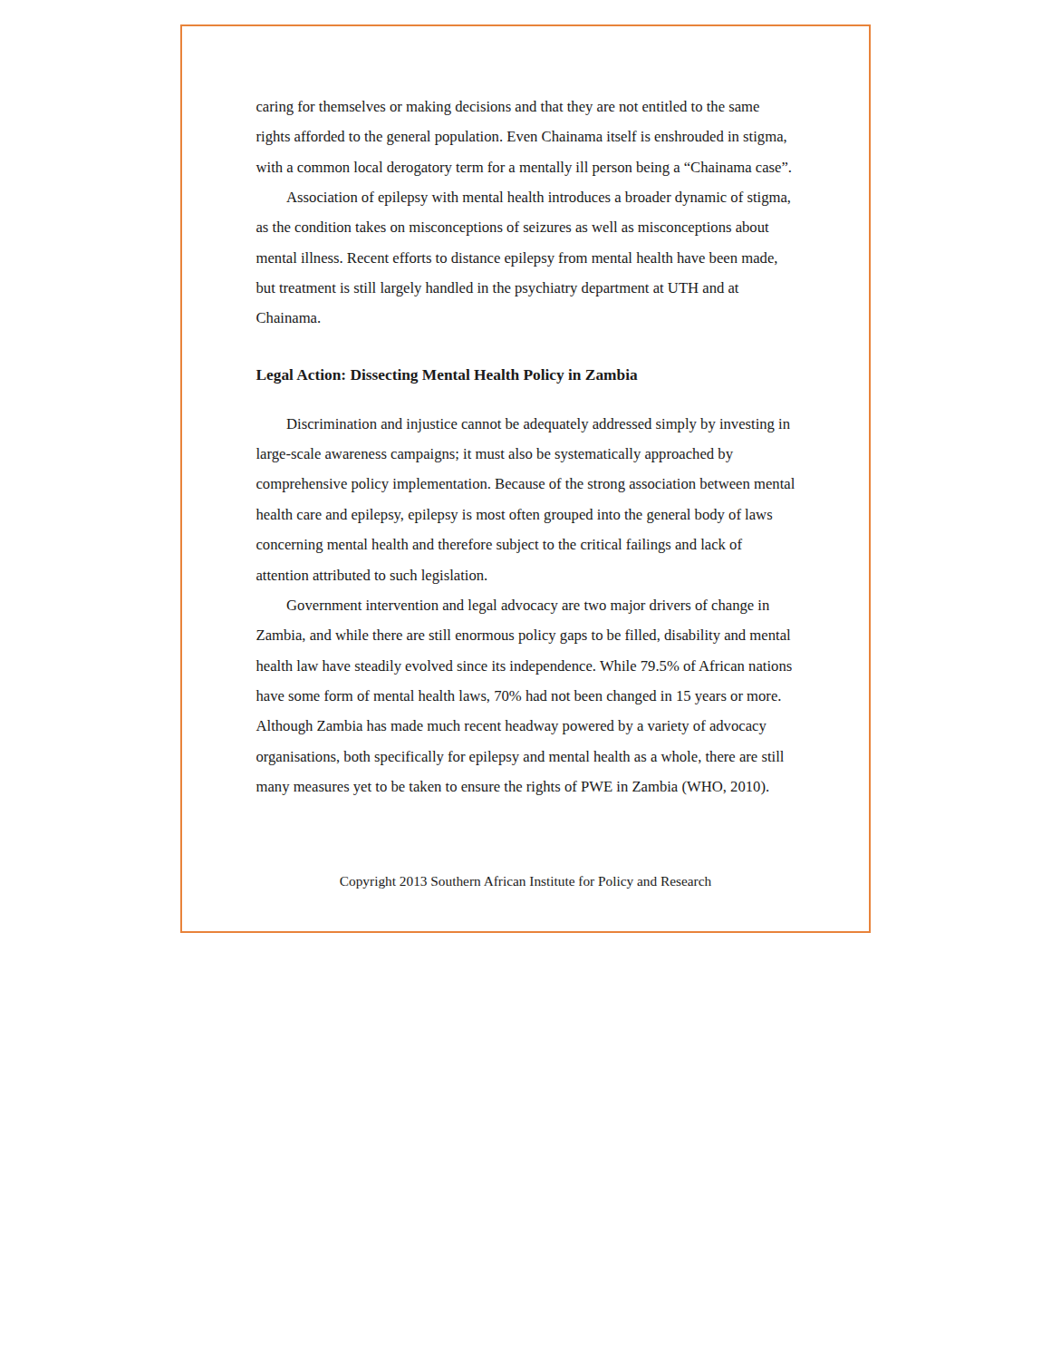caring for themselves or making decisions and that they are not entitled to the same rights afforded to the general population. Even Chainama itself is enshrouded in stigma, with a common local derogatory term for a mentally ill person being a “Chainama case”.
Association of epilepsy with mental health introduces a broader dynamic of stigma, as the condition takes on misconceptions of seizures as well as misconceptions about mental illness. Recent efforts to distance epilepsy from mental health have been made, but treatment is still largely handled in the psychiatry department at UTH and at Chainama.
Legal Action: Dissecting Mental Health Policy in Zambia
Discrimination and injustice cannot be adequately addressed simply by investing in large-scale awareness campaigns; it must also be systematically approached by comprehensive policy implementation. Because of the strong association between mental health care and epilepsy, epilepsy is most often grouped into the general body of laws concerning mental health and therefore subject to the critical failings and lack of attention attributed to such legislation.
Government intervention and legal advocacy are two major drivers of change in Zambia, and while there are still enormous policy gaps to be filled, disability and mental health law have steadily evolved since its independence. While 79.5% of African nations have some form of mental health laws, 70% had not been changed in 15 years or more. Although Zambia has made much recent headway powered by a variety of advocacy organisations, both specifically for epilepsy and mental health as a whole, there are still many measures yet to be taken to ensure the rights of PWE in Zambia (WHO, 2010).
Copyright 2013 Southern African Institute for Policy and Research